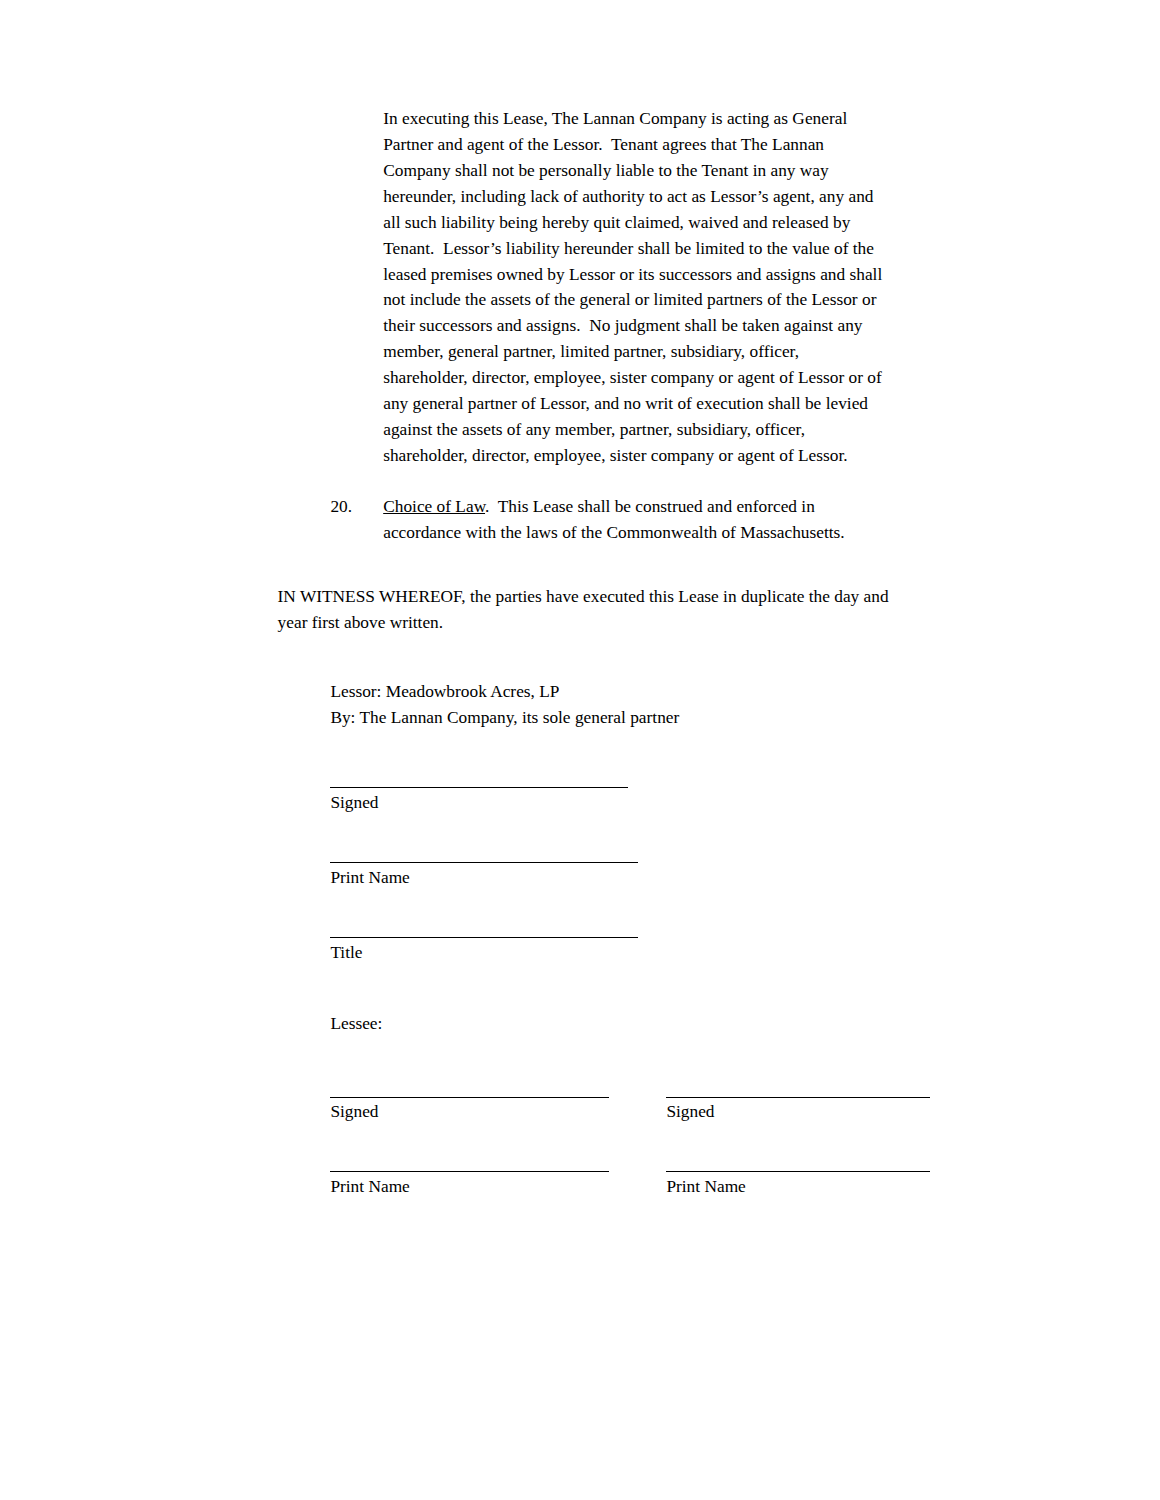In executing this Lease, The Lannan Company is acting as General Partner and agent of the Lessor. Tenant agrees that The Lannan Company shall not be personally liable to the Tenant in any way hereunder, including lack of authority to act as Lessor’s agent, any and all such liability being hereby quit claimed, waived and released by Tenant. Lessor’s liability hereunder shall be limited to the value of the leased premises owned by Lessor or its successors and assigns and shall not include the assets of the general or limited partners of the Lessor or their successors and assigns. No judgment shall be taken against any member, general partner, limited partner, subsidiary, officer, shareholder, director, employee, sister company or agent of Lessor or of any general partner of Lessor, and no writ of execution shall be levied against the assets of any member, partner, subsidiary, officer, shareholder, director, employee, sister company or agent of Lessor.
20.
Choice of Law. This Lease shall be construed and enforced in accordance with the laws of the Commonwealth of Massachusetts.
IN WITNESS WHEREOF, the parties have executed this Lease in duplicate the day and year first above written.
Lessor: Meadowbrook Acres, LP
By: The Lannan Company, its sole general partner
Signed
Print Name
Title
Lessee:
| Signed | Signed |
| Print Name | Print Name |